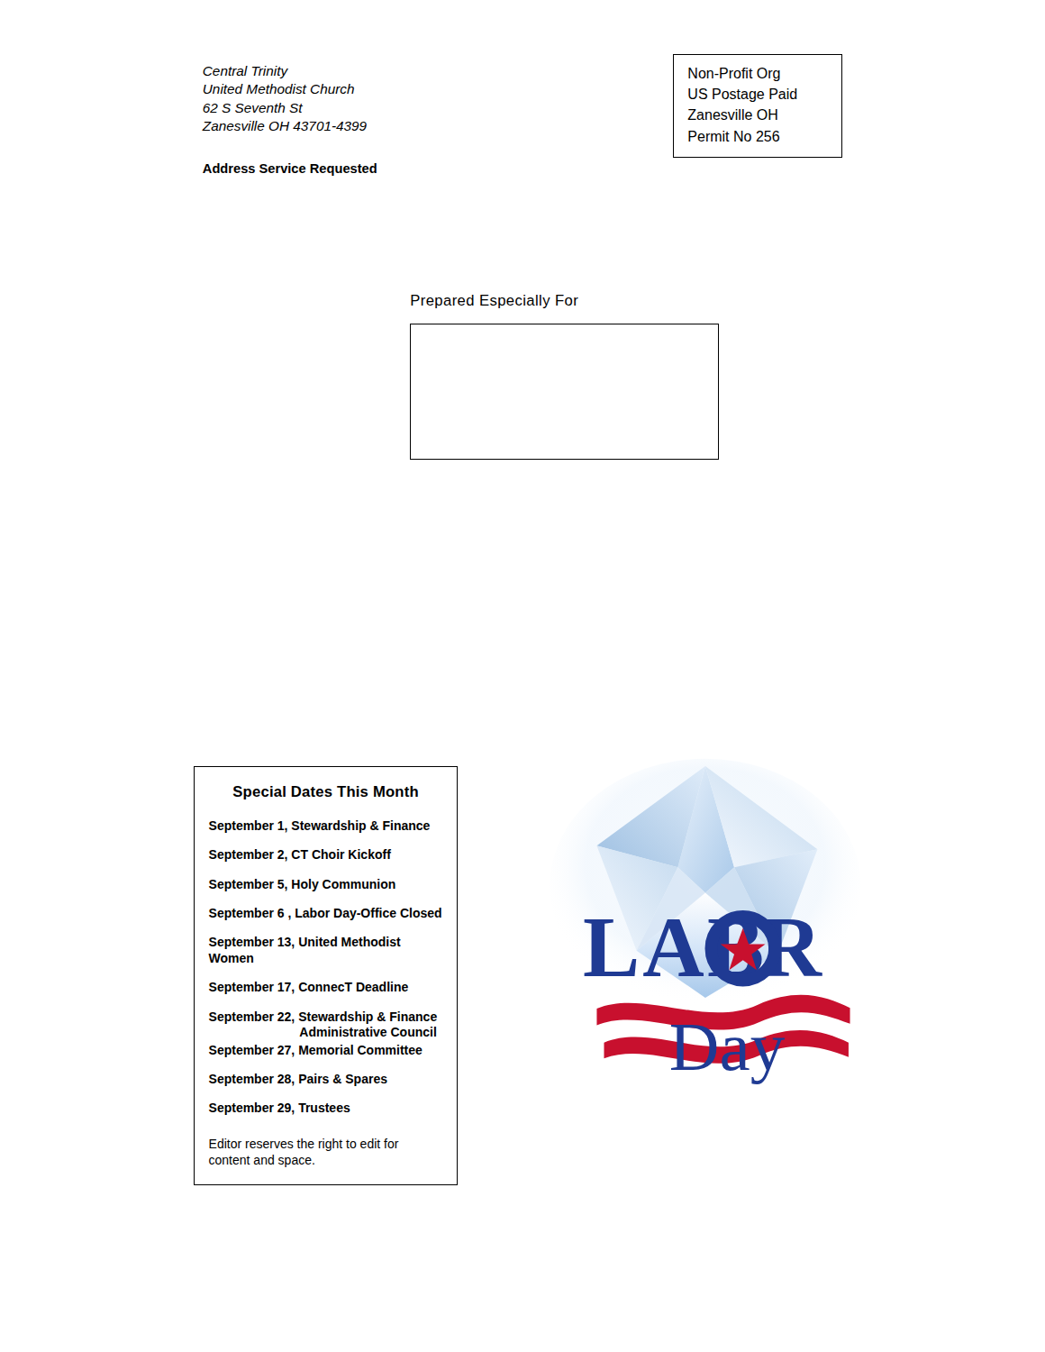Non-Profit Org US Postage Paid Zanesville OH Permit No 256
Central Trinity United Methodist Church 62 S Seventh St Zanesville OH 43701-4399
Address Service Requested
Prepared Especially For
Special Dates This Month
September 1, Stewardship & Finance
September 2, CT Choir Kickoff
September 5, Holy Communion
September 6 , Labor Day-Office Closed
September 13, United Methodist Women
September 17, ConnecT Deadline
September 22, Stewardship & Finance Administrative Council
September 27, Memorial Committee
September 28, Pairs & Spares
September 29, Trustees
Editor reserves the right to edit for content and space.
LAB R Day